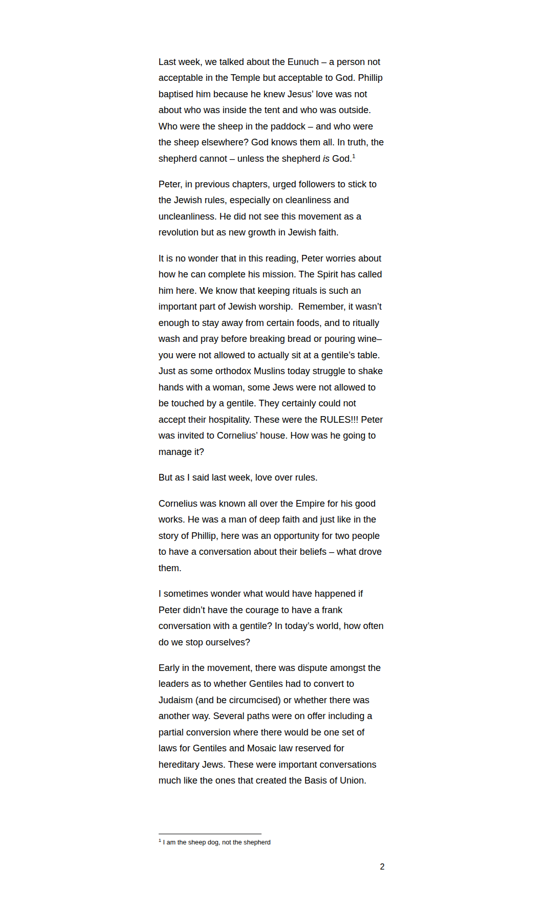Last week, we talked about the Eunuch – a person not acceptable in the Temple but acceptable to God. Phillip baptised him because he knew Jesus’ love was not about who was inside the tent and who was outside. Who were the sheep in the paddock – and who were the sheep elsewhere? God knows them all. In truth, the shepherd cannot – unless the shepherd is God.1
Peter, in previous chapters, urged followers to stick to the Jewish rules, especially on cleanliness and uncleanliness. He did not see this movement as a revolution but as new growth in Jewish faith.
It is no wonder that in this reading, Peter worries about how he can complete his mission. The Spirit has called him here. We know that keeping rituals is such an important part of Jewish worship. Remember, it wasn’t enough to stay away from certain foods, and to ritually wash and pray before breaking bread or pouring wine– you were not allowed to actually sit at a gentile’s table. Just as some orthodox Muslins today struggle to shake hands with a woman, some Jews were not allowed to be touched by a gentile. They certainly could not accept their hospitality. These were the RULES!!! Peter was invited to Cornelius’ house. How was he going to manage it?
But as I said last week, love over rules.
Cornelius was known all over the Empire for his good works. He was a man of deep faith and just like in the story of Phillip, here was an opportunity for two people to have a conversation about their beliefs – what drove them.
I sometimes wonder what would have happened if Peter didn’t have the courage to have a frank conversation with a gentile? In today’s world, how often do we stop ourselves?
Early in the movement, there was dispute amongst the leaders as to whether Gentiles had to convert to Judaism (and be circumcised) or whether there was another way. Several paths were on offer including a partial conversion where there would be one set of laws for Gentiles and Mosaic law reserved for hereditary Jews. These were important conversations much like the ones that created the Basis of Union.
1 I am the sheep dog, not the shepherd
2